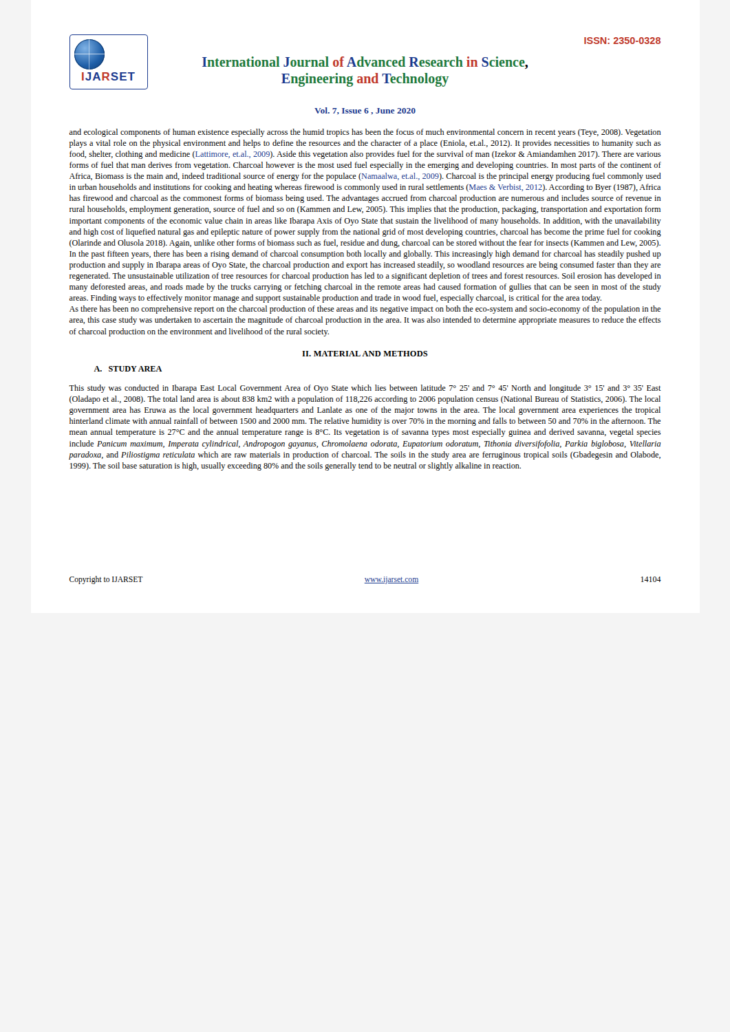IJARSET
ISSN: 2350-0328
International Journal of Advanced Research in Science,
Engineering and Technology
Vol. 7, Issue 6 , June 2020
and ecological components of human existence especially across the humid tropics has been the focus of much environmental concern in recent years (Teye, 2008). Vegetation plays a vital role on the physical environment and helps to define the resources and the character of a place (Eniola, et.al., 2012). It provides necessities to humanity such as food, shelter, clothing and medicine (Lattimore, et.al., 2009). Aside this vegetation also provides fuel for the survival of man (Izekor & Amiandamhen 2017). There are various forms of fuel that man derives from vegetation. Charcoal however is the most used fuel especially in the emerging and developing countries. In most parts of the continent of Africa, Biomass is the main and, indeed traditional source of energy for the populace (Namaalwa, et.al., 2009). Charcoal is the principal energy producing fuel commonly used in urban households and institutions for cooking and heating whereas firewood is commonly used in rural settlements (Maes & Verbist, 2012). According to Byer (1987), Africa has firewood and charcoal as the commonest forms of biomass being used. The advantages accrued from charcoal production are numerous and includes source of revenue in rural households, employment generation, source of fuel and so on (Kammen and Lew, 2005). This implies that the production, packaging, transportation and exportation form important components of the economic value chain in areas like Ibarapa Axis of Oyo State that sustain the livelihood of many households. In addition, with the unavailability and high cost of liquefied natural gas and epileptic nature of power supply from the national grid of most developing countries, charcoal has become the prime fuel for cooking (Olarinde and Olusola 2018). Again, unlike other forms of biomass such as fuel, residue and dung, charcoal can be stored without the fear for insects (Kammen and Lew, 2005). In the past fifteen years, there has been a rising demand of charcoal consumption both locally and globally. This increasingly high demand for charcoal has steadily pushed up production and supply in Ibarapa areas of Oyo State, the charcoal production and export has increased steadily, so woodland resources are being consumed faster than they are regenerated. The unsustainable utilization of tree resources for charcoal production has led to a significant depletion of trees and forest resources. Soil erosion has developed in many deforested areas, and roads made by the trucks carrying or fetching charcoal in the remote areas had caused formation of gullies that can be seen in most of the study areas. Finding ways to effectively monitor manage and support sustainable production and trade in wood fuel, especially charcoal, is critical for the area today.
As there has been no comprehensive report on the charcoal production of these areas and its negative impact on both the eco-system and socio-economy of the population in the area, this case study was undertaken to ascertain the magnitude of charcoal production in the area. It was also intended to determine appropriate measures to reduce the effects of charcoal production on the environment and livelihood of the rural society.
II. MATERIAL AND METHODS
A. STUDY AREA
This study was conducted in Ibarapa East Local Government Area of Oyo State which lies between latitude 7° 25' and 7° 45' North and longitude 3° 15' and 3° 35' East (Oladapo et al., 2008). The total land area is about 838 km2 with a population of 118,226 according to 2006 population census (National Bureau of Statistics, 2006). The local government area has Eruwa as the local government headquarters and Lanlate as one of the major towns in the area. The local government area experiences the tropical hinterland climate with annual rainfall of between 1500 and 2000 mm. The relative humidity is over 70% in the morning and falls to between 50 and 70% in the afternoon. The mean annual temperature is 27°C and the annual temperature range is 8°C. Its vegetation is of savanna types most especially guinea and derived savanna, vegetal species include Panicum maximum, Imperata cylindrical, Andropogon gayanus, Chromolaena odorata, Eupatorium odoratum, Tithonia diversifofolia, Parkia biglobosa, Vitellaria paradoxa, and Piliostigma reticulata which are raw materials in production of charcoal. The soils in the study area are ferruginous tropical soils (Gbadegesin and Olabode, 1999). The soil base saturation is high, usually exceeding 80% and the soils generally tend to be neutral or slightly alkaline in reaction.
Copyright to IJARSET www.ijarset.com 14104